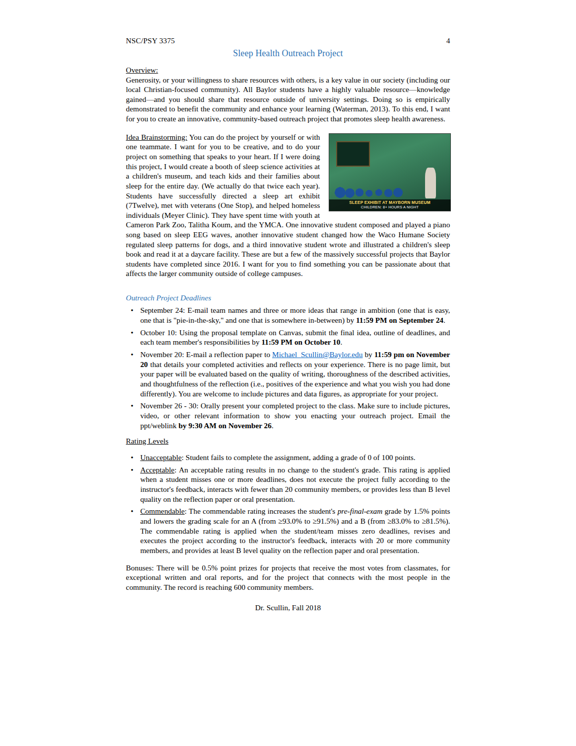NSC/PSY 3375 4
Sleep Health Outreach Project
Overview:
Generosity, or your willingness to share resources with others, is a key value in our society (including our local Christian-focused community). All Baylor students have a highly valuable resource—knowledge gained—and you should share that resource outside of university settings. Doing so is empirically demonstrated to benefit the community and enhance your learning (Waterman, 2013). To this end, I want for you to create an innovative, community-based outreach project that promotes sleep health awareness.
SLEEP EXHIBIT AT MAYBORN MUSEUM CHILDREN: 8+ HOURS A NIGHT
Idea Brainstorming: You can do the project by yourself or with one teammate. I want for you to be creative, and to do your project on something that speaks to your heart. If I were doing this project, I would create a booth of sleep science activities at a children's museum, and teach kids and their families about sleep for the entire day. (We actually do that twice each year). Students have successfully directed a sleep art exhibit (7Twelve), met with veterans (One Stop), and helped homeless individuals (Meyer Clinic). They have spent time with youth at Cameron Park Zoo, Talitha Koum, and the YMCA. One innovative student composed and played a piano song based on sleep EEG waves, another innovative student changed how the Waco Humane Society regulated sleep patterns for dogs, and a third innovative student wrote and illustrated a children's sleep book and read it at a daycare facility. These are but a few of the massively successful projects that Baylor students have completed since 2016. I want for you to find something you can be passionate about that affects the larger community outside of college campuses.
Outreach Project Deadlines
September 24: E-mail team names and three or more ideas that range in ambition (one that is easy, one that is "pie-in-the-sky," and one that is somewhere in-between) by 11:59 PM on September 24.
October 10: Using the proposal template on Canvas, submit the final idea, outline of deadlines, and each team member's responsibilities by 11:59 PM on October 10.
November 20: E-mail a reflection paper to Michael_Scullin@Baylor.edu by 11:59 pm on November 20 that details your completed activities and reflects on your experience. There is no page limit, but your paper will be evaluated based on the quality of writing, thoroughness of the described activities, and thoughtfulness of the reflection (i.e., positives of the experience and what you wish you had done differently). You are welcome to include pictures and data figures, as appropriate for your project.
November 26 - 30: Orally present your completed project to the class. Make sure to include pictures, video, or other relevant information to show you enacting your outreach project. Email the ppt/weblink by 9:30 AM on November 26.
Rating Levels
Unacceptable: Student fails to complete the assignment, adding a grade of 0 of 100 points.
Acceptable: An acceptable rating results in no change to the student's grade. This rating is applied when a student misses one or more deadlines, does not execute the project fully according to the instructor's feedback, interacts with fewer than 20 community members, or provides less than B level quality on the reflection paper or oral presentation.
Commendable: The commendable rating increases the student's pre-final-exam grade by 1.5% points and lowers the grading scale for an A (from ≥93.0% to ≥91.5%) and a B (from ≥83.0% to ≥81.5%). The commendable rating is applied when the student/team misses zero deadlines, revises and executes the project according to the instructor's feedback, interacts with 20 or more community members, and provides at least B level quality on the reflection paper and oral presentation.
Bonuses: There will be 0.5% point prizes for projects that receive the most votes from classmates, for exceptional written and oral reports, and for the project that connects with the most people in the community. The record is reaching 600 community members.
Dr. Scullin, Fall 2018